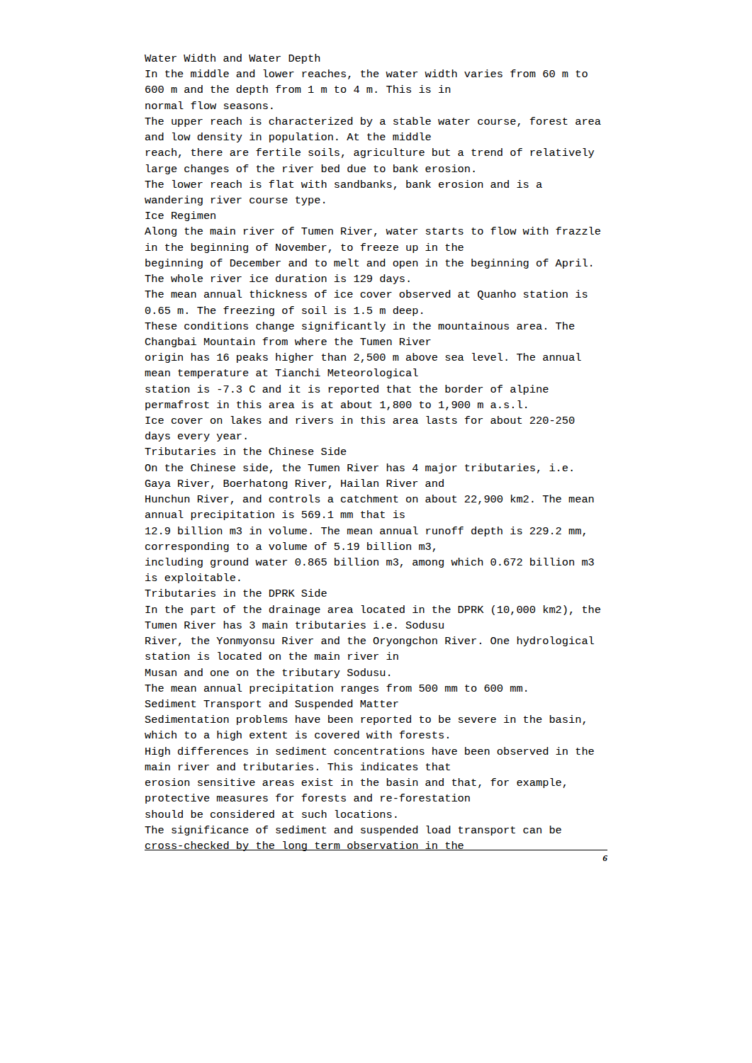Water Width and Water Depth In the middle and lower reaches, the water width varies from 60 m to 600 m and the depth from 1 m to 4 m. This is in normal flow seasons. The upper reach is characterized by a stable water course, forest area and low density in population. At the middle reach, there are fertile soils, agriculture but a trend of relatively large changes of the river bed due to bank erosion. The lower reach is flat with sandbanks, bank erosion and is a wandering river course type. Ice Regimen Along the main river of Tumen River, water starts to flow with frazzle in the beginning of November, to freeze up in the beginning of December and to melt and open in the beginning of April. The whole river ice duration is 129 days. The mean annual thickness of ice cover observed at Quanho station is 0.65 m. The freezing of soil is 1.5 m deep. These conditions change significantly in the mountainous area. The Changbai Mountain from where the Tumen River origin has 16 peaks higher than 2,500 m above sea level. The annual mean temperature at Tianchi Meteorological station is -7.3 C and it is reported that the border of alpine permafrost in this area is at about 1,800 to 1,900 m a.s.l. Ice cover on lakes and rivers in this area lasts for about 220-250 days every year. Tributaries in the Chinese Side On the Chinese side, the Tumen River has 4 major tributaries, i.e. Gaya River, Boerhatong River, Hailan River and Hunchun River, and controls a catchment on about 22,900 km2. The mean annual precipitation is 569.1 mm that is 12.9 billion m3 in volume. The mean annual runoff depth is 229.2 mm, corresponding to a volume of 5.19 billion m3, including ground water 0.865 billion m3, among which 0.672 billion m3 is exploitable. Tributaries in the DPRK Side In the part of the drainage area located in the DPRK (10,000 km2), the Tumen River has 3 main tributaries i.e. Sodusu River, the Yonmyonsu River and the Oryongchon River. One hydrological station is located on the main river in Musan and one on the tributary Sodusu. The mean annual precipitation ranges from 500 mm to 600 mm. Sediment Transport and Suspended Matter Sedimentation problems have been reported to be severe in the basin, which to a high extent is covered with forests. High differences in sediment concentrations have been observed in the main river and tributaries. This indicates that erosion sensitive areas exist in the basin and that, for example, protective measures for forests and re-forestation should be considered at such locations. The significance of sediment and suspended load transport can be cross-checked by the long term observation in the
6